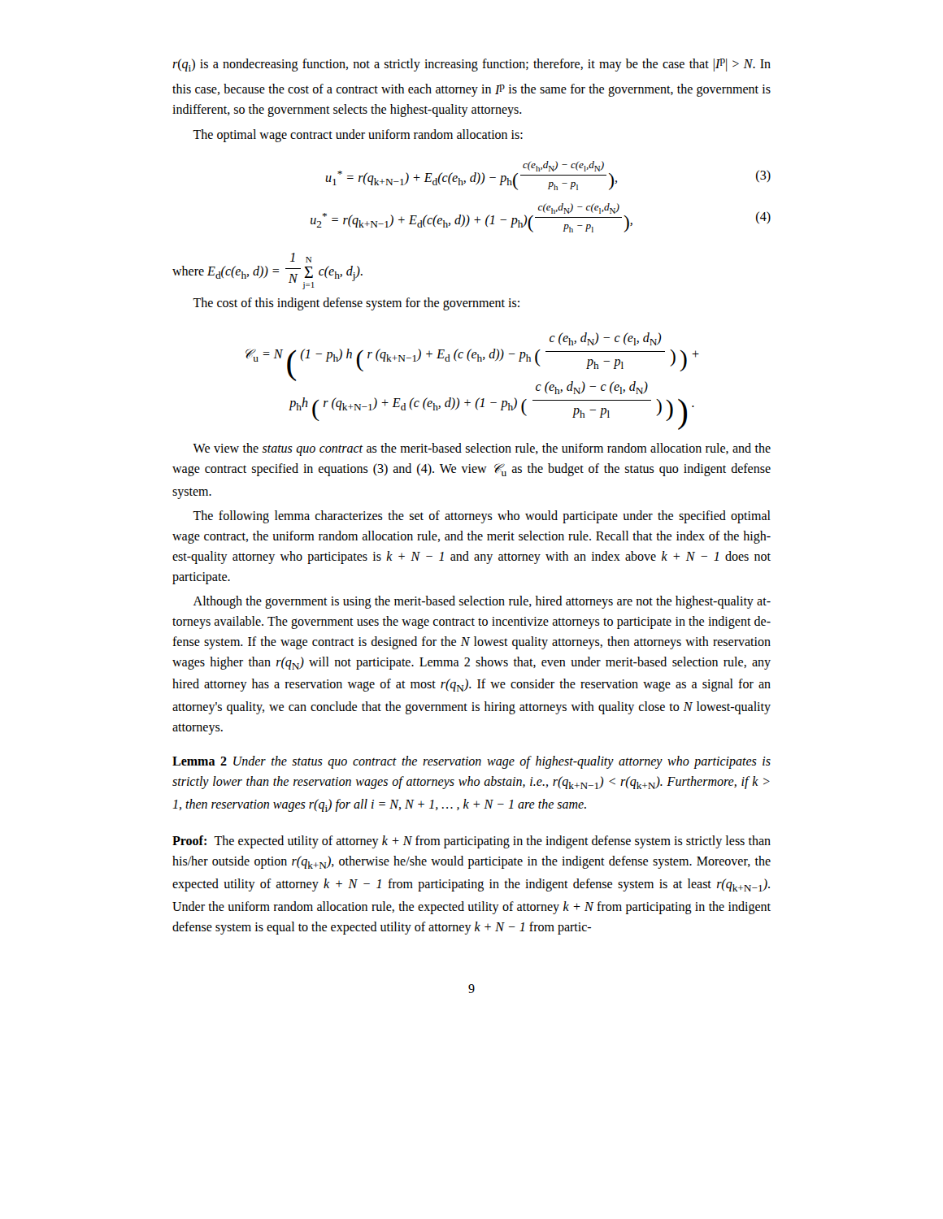r(qi) is a nondecreasing function, not a strictly increasing function; therefore, it may be the case that |Ip| > N. In this case, because the cost of a contract with each attorney in Ip is the same for the government, the government is indifferent, so the government selects the highest-quality attorneys.
The optimal wage contract under uniform random allocation is:
u1* = r(qk+N−1) + Ed(c(eh, d)) − ph(c(eh,dN) − c(el,dN) ph − pl), (3)
u2* = r(qk+N−1) + Ed(c(eh, d)) + (1 − ph)(c(eh,dN) − c(el,dN) ph − pl), (4)
where Ed(c(eh, d)) = 1 N ΣNj=1 c(eh, dj).
The cost of this indigent defense system for the government is:
𝒞u = N ( (1 − ph) h ( r (qk+N−1) + Ed (c (eh, d)) − ph ( c (eh, dN) − c (el, dN) ph − pl ) ) +
phh ( r (qk+N−1) + Ed (c (eh, d)) + (1 − ph) ( c (eh, dN) − c (el, dN) ph − pl ) ) ) .
We view the status quo contract as the merit-based selection rule, the uniform random allocation rule, and the wage contract specified in equations (3) and (4). We view 𝒞u as the budget of the status quo indigent defense system.
The following lemma characterizes the set of attorneys who would participate under the specified optimal wage contract, the uniform random allocation rule, and the merit selection rule. Recall that the index of the highest-quality attorney who participates is k + N − 1 and any attorney with an index above k + N − 1 does not participate.
Although the government is using the merit-based selection rule, hired attorneys are not the highest-quality attorneys available. The government uses the wage contract to incentivize attorneys to participate in the indigent defense system. If the wage contract is designed for the N lowest quality attorneys, then attorneys with reservation wages higher than r(qN) will not participate. Lemma 2 shows that, even under merit-based selection rule, any hired attorney has a reservation wage of at most r(qN). If we consider the reservation wage as a signal for an attorney's quality, we can conclude that the government is hiring attorneys with quality close to N lowest-quality attorneys.
Lemma 2 Under the status quo contract the reservation wage of highest-quality attorney who participates is strictly lower than the reservation wages of attorneys who abstain, i.e., r(qk+N−1) < r(qk+N). Furthermore, if k > 1, then reservation wages r(qi) for all i = N, N + 1, … , k + N − 1 are the same.
Proof: The expected utility of attorney k + N from participating in the indigent defense system is strictly less than his/her outside option r(qk+N), otherwise he/she would participate in the indigent defense system. Moreover, the expected utility of attorney k + N − 1 from participating in the indigent defense system is at least r(qk+N−1). Under the uniform random allocation rule, the expected utility of attorney k + N from participating in the indigent defense system is equal to the expected utility of attorney k + N − 1 from partic-
9